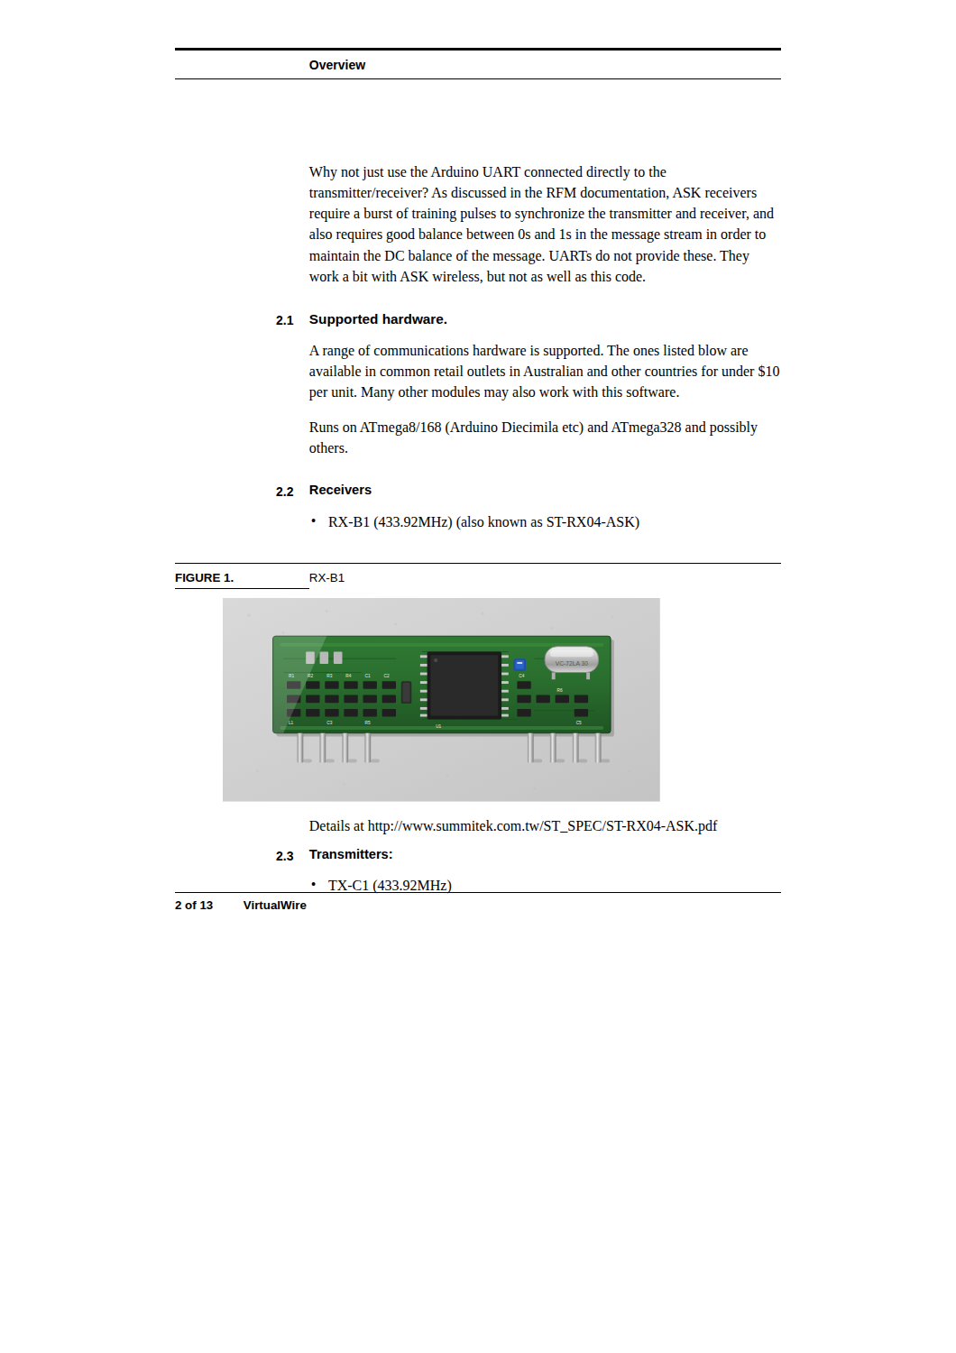Overview
Why not just use the Arduino UART connected directly to the transmitter/receiver? As discussed in the RFM documentation, ASK receivers require a burst of training pulses to synchronize the transmitter and receiver, and also requires good balance between 0s and 1s in the message stream in order to maintain the DC balance of the message. UARTs do not provide these. They work a bit with ASK wireless, but not as well as this code.
2.1
Supported hardware.
A range of communications hardware is supported. The ones listed blow are available in common retail outlets in Australian and other countries for under $10 per unit. Many other modules may also work with this software.
Runs on ATmega8/168 (Arduino Diecimila etc) and ATmega328 and possibly others.
2.2
Receivers
RX-B1 (433.92MHz) (also known as ST-RX04-ASK)
FIGURE 1.
RX-B1
VC-72LA 30 R1 R2 R3 R4 C1 C2 L1 C3 R5 C4 R6 C5 U1
Details at http://www.summitek.com.tw/ST_SPEC/ST-RX04-ASK.pdf
2.3
Transmitters:
TX-C1 (433.92MHz)
2 of 13 VirtualWire